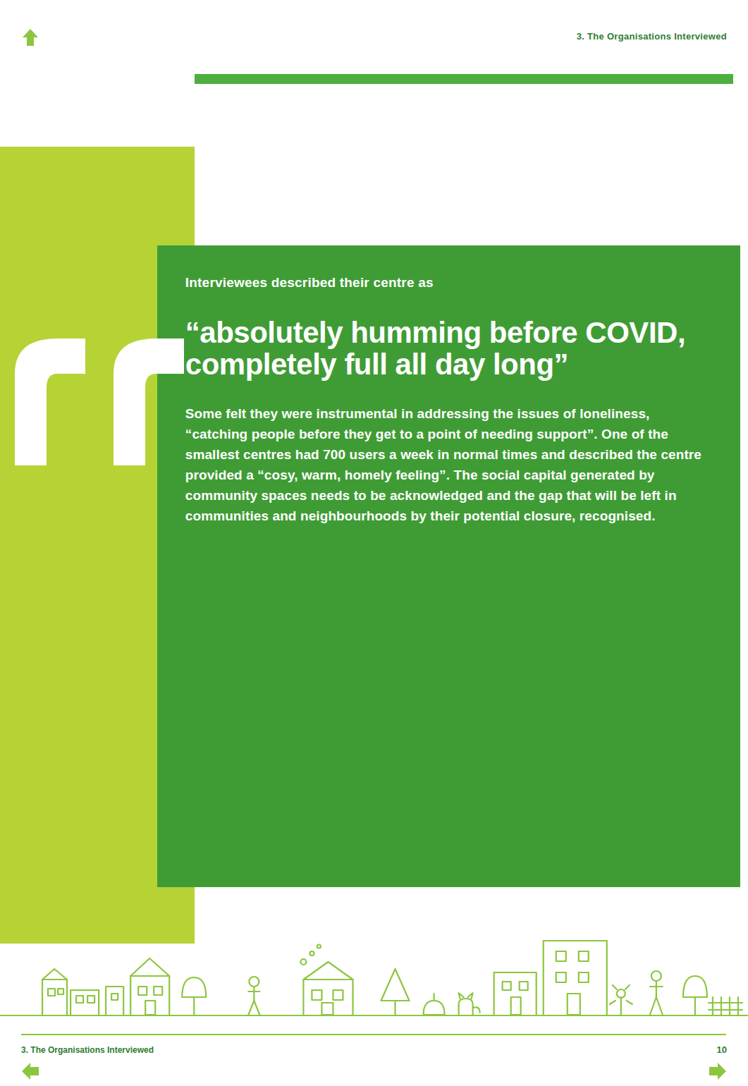3. The Organisations Interviewed
Interviewees described their centre as
“absolutely humming before COVID, completely full all day long”
Some felt they were instrumental in addressing the issues of loneliness, “catching people before they get to a point of needing support”. One of the smallest centres had 700 users a week in normal times and described the centre provided a “cosy, warm, homely feeling”. The social capital generated by community spaces needs to be acknowledged and the gap that will be left in communities and neighbourhoods by their potential closure, recognised.
3. The Organisations Interviewed
10